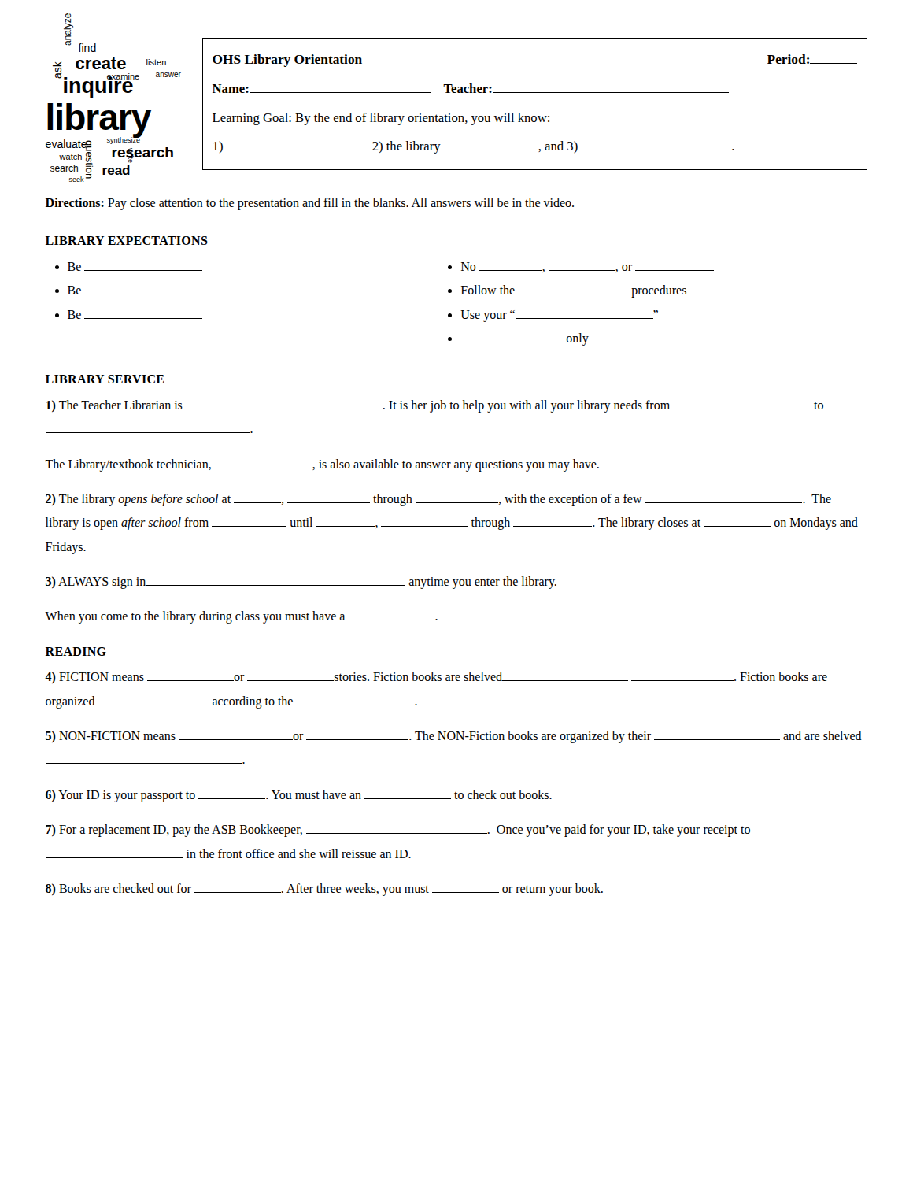find create listen answer analyze ask inquire examine library evaluate watch search seek question synthesize write research read
OHS Library Orientation Period:
Name: Teacher:
Learning Goal: By the end of library orientation, you will know:
1) 2) the library , and 3) .
Directions: Pay close attention to the presentation and fill in the blanks. All answers will be in the video.
LIBRARY EXPECTATIONS
Be
Be
Be
No , , or
Follow the procedures
Use your “ ”
only
LIBRARY SERVICE
1) The Teacher Librarian is . It is her job to help you with all your library needs from to .
The Library/textbook technician, , is also available to answer any questions you may have.
2) The library opens before school at , through , with the exception of a few . The library is open after school from until , through . The library closes at on Mondays and Fridays.
3) ALWAYS sign in anytime you enter the library.
When you come to the library during class you must have a .
READING
4) FICTION means or stories. Fiction books are shelved . Fiction books are organized according to the .
5) NON-FICTION means or . The NON-Fiction books are organized by their and are shelved .
6) Your ID is your passport to . You must have an to check out books.
7) For a replacement ID, pay the ASB Bookkeeper, . Once you’ve paid for your ID, take your receipt to in the front office and she will reissue an ID.
8) Books are checked out for . After three weeks, you must or return your book.